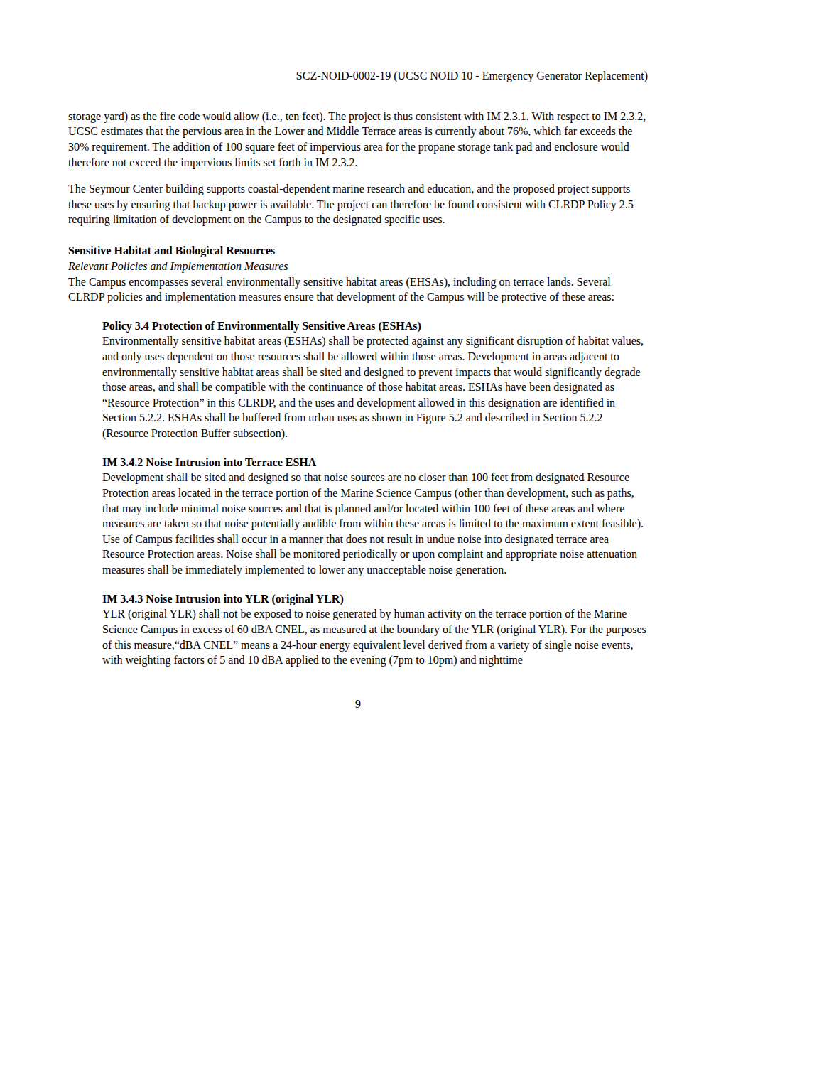SCZ-NOID-0002-19 (UCSC NOID 10 - Emergency Generator Replacement)
storage yard) as the fire code would allow (i.e., ten feet). The project is thus consistent with IM 2.3.1. With respect to IM 2.3.2, UCSC estimates that the pervious area in the Lower and Middle Terrace areas is currently about 76%, which far exceeds the 30% requirement. The addition of 100 square feet of impervious area for the propane storage tank pad and enclosure would therefore not exceed the impervious limits set forth in IM 2.3.2.
The Seymour Center building supports coastal-dependent marine research and education, and the proposed project supports these uses by ensuring that backup power is available. The project can therefore be found consistent with CLRDP Policy 2.5 requiring limitation of development on the Campus to the designated specific uses.
Sensitive Habitat and Biological Resources
Relevant Policies and Implementation Measures
The Campus encompasses several environmentally sensitive habitat areas (EHSAs), including on terrace lands. Several CLRDP policies and implementation measures ensure that development of the Campus will be protective of these areas:
Policy 3.4 Protection of Environmentally Sensitive Areas (ESHAs)
Environmentally sensitive habitat areas (ESHAs) shall be protected against any significant disruption of habitat values, and only uses dependent on those resources shall be allowed within those areas. Development in areas adjacent to environmentally sensitive habitat areas shall be sited and designed to prevent impacts that would significantly degrade those areas, and shall be compatible with the continuance of those habitat areas. ESHAs have been designated as “Resource Protection” in this CLRDP, and the uses and development allowed in this designation are identified in Section 5.2.2. ESHAs shall be buffered from urban uses as shown in Figure 5.2 and described in Section 5.2.2 (Resource Protection Buffer subsection).
IM 3.4.2 Noise Intrusion into Terrace ESHA
Development shall be sited and designed so that noise sources are no closer than 100 feet from designated Resource Protection areas located in the terrace portion of the Marine Science Campus (other than development, such as paths, that may include minimal noise sources and that is planned and/or located within 100 feet of these areas and where measures are taken so that noise potentially audible from within these areas is limited to the maximum extent feasible). Use of Campus facilities shall occur in a manner that does not result in undue noise into designated terrace area Resource Protection areas. Noise shall be monitored periodically or upon complaint and appropriate noise attenuation measures shall be immediately implemented to lower any unacceptable noise generation.
IM 3.4.3 Noise Intrusion into YLR (original YLR)
YLR (original YLR) shall not be exposed to noise generated by human activity on the terrace portion of the Marine Science Campus in excess of 60 dBA CNEL, as measured at the boundary of the YLR (original YLR). For the purposes of this measure,“dBA CNEL” means a 24-hour energy equivalent level derived from a variety of single noise events, with weighting factors of 5 and 10 dBA applied to the evening (7pm to 10pm) and nighttime
9